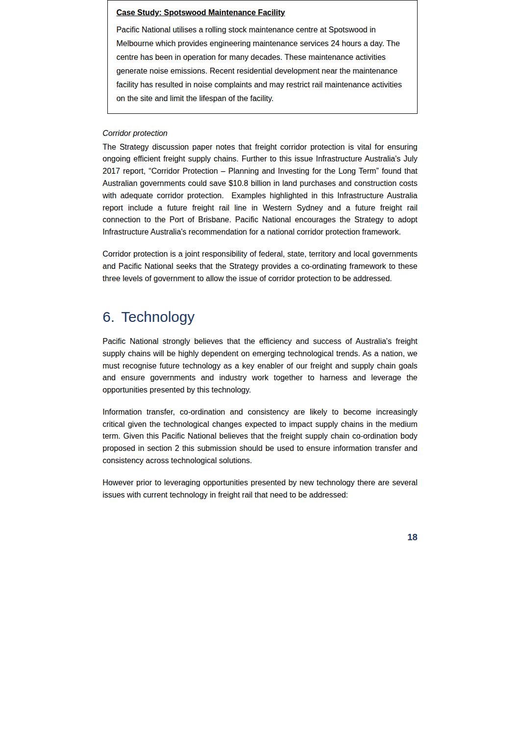Case Study: Spotswood Maintenance Facility
Pacific National utilises a rolling stock maintenance centre at Spotswood in Melbourne which provides engineering maintenance services 24 hours a day. The centre has been in operation for many decades. These maintenance activities generate noise emissions. Recent residential development near the maintenance facility has resulted in noise complaints and may restrict rail maintenance activities on the site and limit the lifespan of the facility.
Corridor protection
The Strategy discussion paper notes that freight corridor protection is vital for ensuring ongoing efficient freight supply chains. Further to this issue Infrastructure Australia's July 2017 report, “Corridor Protection – Planning and Investing for the Long Term” found that Australian governments could save $10.8 billion in land purchases and construction costs with adequate corridor protection. Examples highlighted in this Infrastructure Australia report include a future freight rail line in Western Sydney and a future freight rail connection to the Port of Brisbane. Pacific National encourages the Strategy to adopt Infrastructure Australia's recommendation for a national corridor protection framework.
Corridor protection is a joint responsibility of federal, state, territory and local governments and Pacific National seeks that the Strategy provides a co-ordinating framework to these three levels of government to allow the issue of corridor protection to be addressed.
6. Technology
Pacific National strongly believes that the efficiency and success of Australia's freight supply chains will be highly dependent on emerging technological trends. As a nation, we must recognise future technology as a key enabler of our freight and supply chain goals and ensure governments and industry work together to harness and leverage the opportunities presented by this technology.
Information transfer, co-ordination and consistency are likely to become increasingly critical given the technological changes expected to impact supply chains in the medium term. Given this Pacific National believes that the freight supply chain co-ordination body proposed in section 2 this submission should be used to ensure information transfer and consistency across technological solutions.
However prior to leveraging opportunities presented by new technology there are several issues with current technology in freight rail that need to be addressed:
18